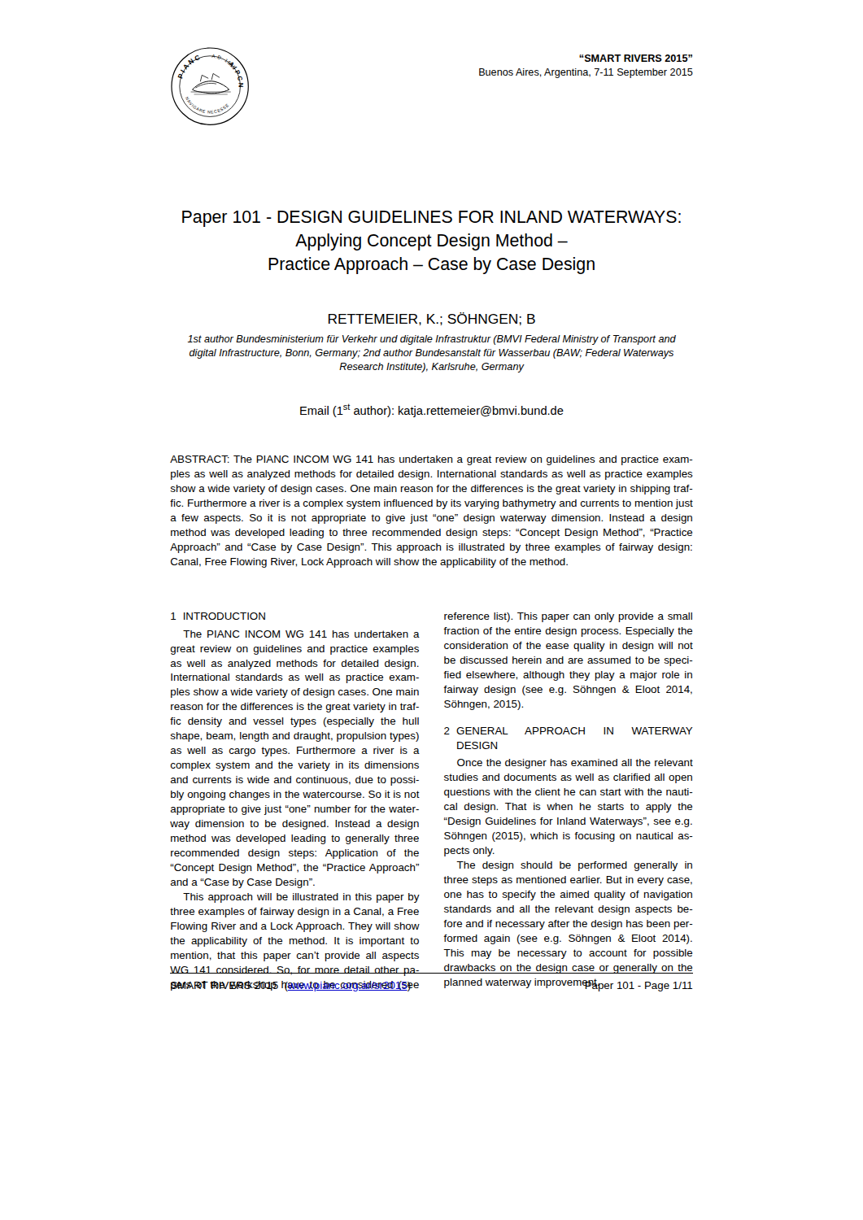PIANC A.D. 1885 AIPCN NAVIGARE NECESSE
“SMART RIVERS 2015”
Buenos Aires, Argentina, 7-11 September 2015
Paper 101 - DESIGN GUIDELINES FOR INLAND WATERWAYS:
Applying Concept Design Method –
Practice Approach – Case by Case Design
RETTEMEIER, K.; SÖHNGEN; B
1st author Bundesministerium für Verkehr und digitale Infrastruktur (BMVI Federal Ministry of Transport and digital Infrastructure, Bonn, Germany; 2nd author Bundesanstalt für Wasserbau (BAW; Federal Waterways Research Institute), Karlsruhe, Germany
Email (1st author): katja.rettemeier@bmvi.bund.de
ABSTRACT: The PIANC INCOM WG 141 has undertaken a great review on guidelines and practice examples as well as analyzed methods for detailed design. International standards as well as practice examples show a wide variety of design cases. One main reason for the differences is the great variety in shipping traffic. Furthermore a river is a complex system influenced by its varying bathymetry and currents to mention just a few aspects. So it is not appropriate to give just “one” design waterway dimension. Instead a design method was developed leading to three recommended design steps: “Concept Design Method”, “Practice Approach” and “Case by Case Design”. This approach is illustrated by three examples of fairway design: Canal, Free Flowing River, Lock Approach will show the applicability of the method.
1 INTRODUCTION
The PIANC INCOM WG 141 has undertaken a great review on guidelines and practice examples as well as analyzed methods for detailed design. International standards as well as practice examples show a wide variety of design cases. One main reason for the differences is the great variety in traffic density and vessel types (especially the hull shape, beam, length and draught, propulsion types) as well as cargo types. Furthermore a river is a complex system and the variety in its dimensions and currents is wide and continuous, due to possibly ongoing changes in the watercourse. So it is not appropriate to give just “one” number for the waterway dimension to be designed. Instead a design method was developed leading to generally three recommended design steps: Application of the “Concept Design Method”, the “Practice Approach” and a “Case by Case Design”.
This approach will be illustrated in this paper by three examples of fairway design in a Canal, a Free Flowing River and a Lock Approach. They will show the applicability of the method. It is important to mention, that this paper can’t provide all aspects WG 141 considered. So, for more detail other papers of the workshop have to be considered (see reference list). This paper can only provide a small fraction of the entire design process. Especially the consideration of the ease quality in design will not be discussed herein and are assumed to be specified elsewhere, although they play a major role in fairway design (see e.g. Söhngen & Eloot 2014, Söhngen, 2015).
2 GENERAL APPROACH IN WATERWAY DESIGN
Once the designer has examined all the relevant studies and documents as well as clarified all open questions with the client he can start with the nautical design. That is when he starts to apply the “Design Guidelines for Inland Waterways”, see e.g. Söhngen (2015), which is focusing on nautical aspects only.
The design should be performed generally in three steps as mentioned earlier. But in every case, one has to specify the aimed quality of navigation standards and all the relevant design aspects before and if necessary after the design has been performed again (see e.g. Söhngen & Eloot 2014). This may be necessary to account for possible drawbacks on the design case or generally on the planned waterway improvement.
SMART RIVERS 2015 (www.pianc.org.ar/sr2015)
Paper 101 - Page 1/11